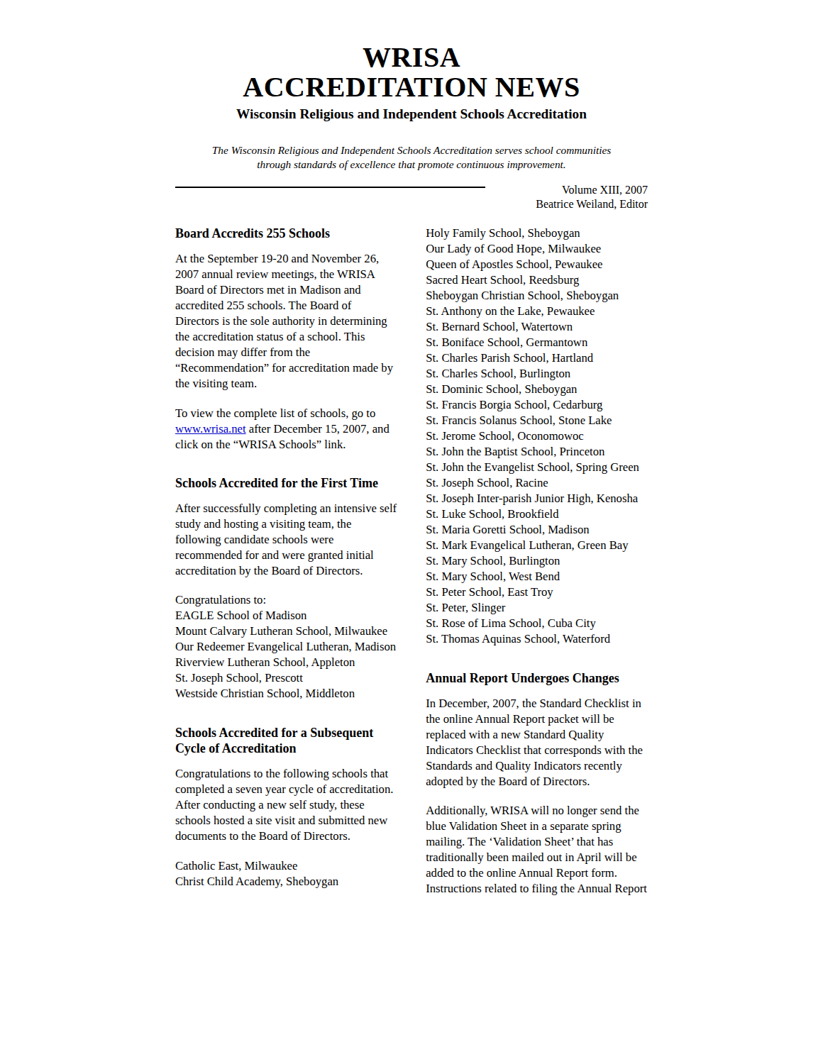WRISA
ACCREDITATION NEWS
Wisconsin Religious and Independent Schools Accreditation
The Wisconsin Religious and Independent Schools Accreditation serves school communities through standards of excellence that promote continuous improvement.
Volume XIII, 2007
Beatrice Weiland, Editor
Board Accredits 255 Schools
At the September 19-20 and November 26, 2007 annual review meetings, the WRISA Board of Directors met in Madison and accredited 255 schools. The Board of Directors is the sole authority in determining the accreditation status of a school. This decision may differ from the “Recommendation” for accreditation made by the visiting team.
To view the complete list of schools, go to www.wrisa.net after December 15, 2007, and click on the “WRISA Schools” link.
Schools Accredited for the First Time
After successfully completing an intensive self study and hosting a visiting team, the following candidate schools were recommended for and were granted initial accreditation by the Board of Directors.
Congratulations to:
EAGLE School of Madison
Mount Calvary Lutheran School, Milwaukee
Our Redeemer Evangelical Lutheran, Madison
Riverview Lutheran School, Appleton
St. Joseph School, Prescott
Westside Christian School, Middleton
Schools Accredited for a Subsequent Cycle of Accreditation
Congratulations to the following schools that completed a seven year cycle of accreditation. After conducting a new self study, these schools hosted a site visit and submitted new documents to the Board of Directors.
Catholic East, Milwaukee
Christ Child Academy, Sheboygan
Holy Family School, Sheboygan
Our Lady of Good Hope, Milwaukee
Queen of Apostles School, Pewaukee
Sacred Heart School, Reedsburg
Sheboygan Christian School, Sheboygan
St. Anthony on the Lake, Pewaukee
St. Bernard School, Watertown
St. Boniface School, Germantown
St. Charles Parish School, Hartland
St. Charles School, Burlington
St. Dominic School, Sheboygan
St. Francis Borgia School, Cedarburg
St. Francis Solanus School, Stone Lake
St. Jerome School, Oconomowoc
St. John the Baptist School, Princeton
St. John the Evangelist School, Spring Green
St. Joseph School, Racine
St. Joseph Inter-parish Junior High, Kenosha
St. Luke School, Brookfield
St. Maria Goretti School, Madison
St. Mark Evangelical Lutheran, Green Bay
St. Mary School, Burlington
St. Mary School, West Bend
St. Peter School, East Troy
St. Peter, Slinger
St. Rose of Lima School, Cuba City
St. Thomas Aquinas School, Waterford
Annual Report Undergoes Changes
In December, 2007, the Standard Checklist in the online Annual Report packet will be replaced with a new Standard Quality Indicators Checklist that corresponds with the Standards and Quality Indicators recently adopted by the Board of Directors.
Additionally, WRISA will no longer send the blue Validation Sheet in a separate spring mailing. The ‘Validation Sheet’ that has traditionally been mailed out in April will be added to the online Annual Report form. Instructions related to filing the Annual Report